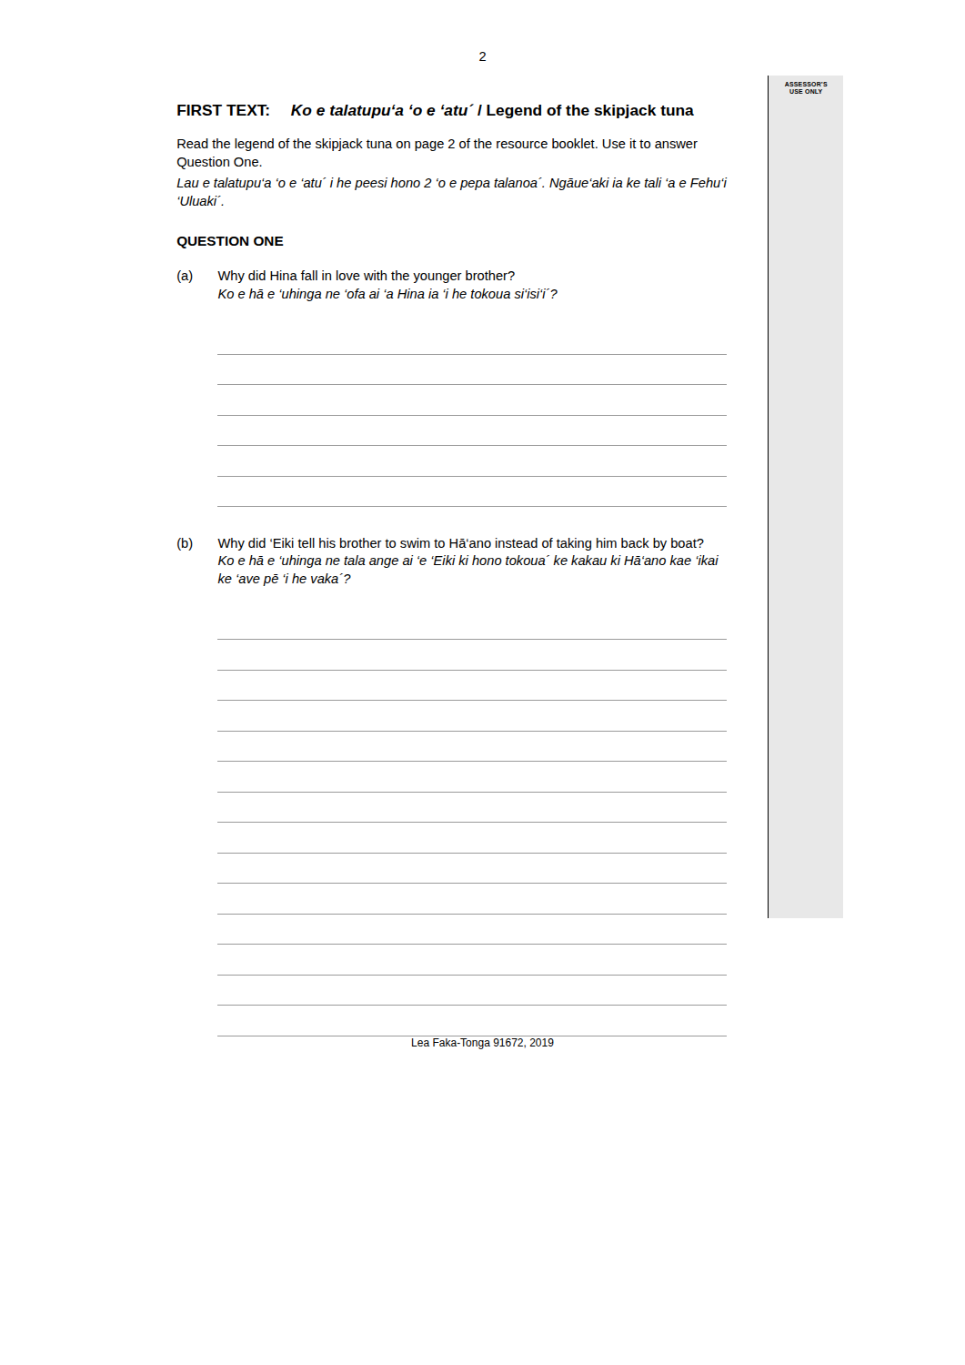2
ASSESSOR’S
USE ONLY
FIRST TEXT: Ko e talatupu‘a ‘o e ‘atu´ / Legend of the skipjack tuna
Read the legend of the skipjack tuna on page 2 of the resource booklet. Use it to answer Question One.
Lau e talatupu‘a ‘o e ‘atu´ i he peesi hono 2 ‘o e pepa talanoa´. Ngāue‘aki ia ke tali ‘a e Fehu‘i ‘Uluaki´.
QUESTION ONE
(a)
Why did Hina fall in love with the younger brother?
Ko e hā e ‘uhinga ne ‘ofa ai ‘a Hina ia ‘i he tokoua si‘isi‘i´?
(b)
Why did ‘Eiki tell his brother to swim to Hā‘ano instead of taking him back by boat?
Ko e hā e ‘uhinga ne tala ange ai ‘e ‘Eiki ki hono tokoua´ ke kakau ki Hā‘ano kae ‘ikai ke ‘ave pē ‘i he vaka´?
Lea Faka-Tonga 91672, 2019